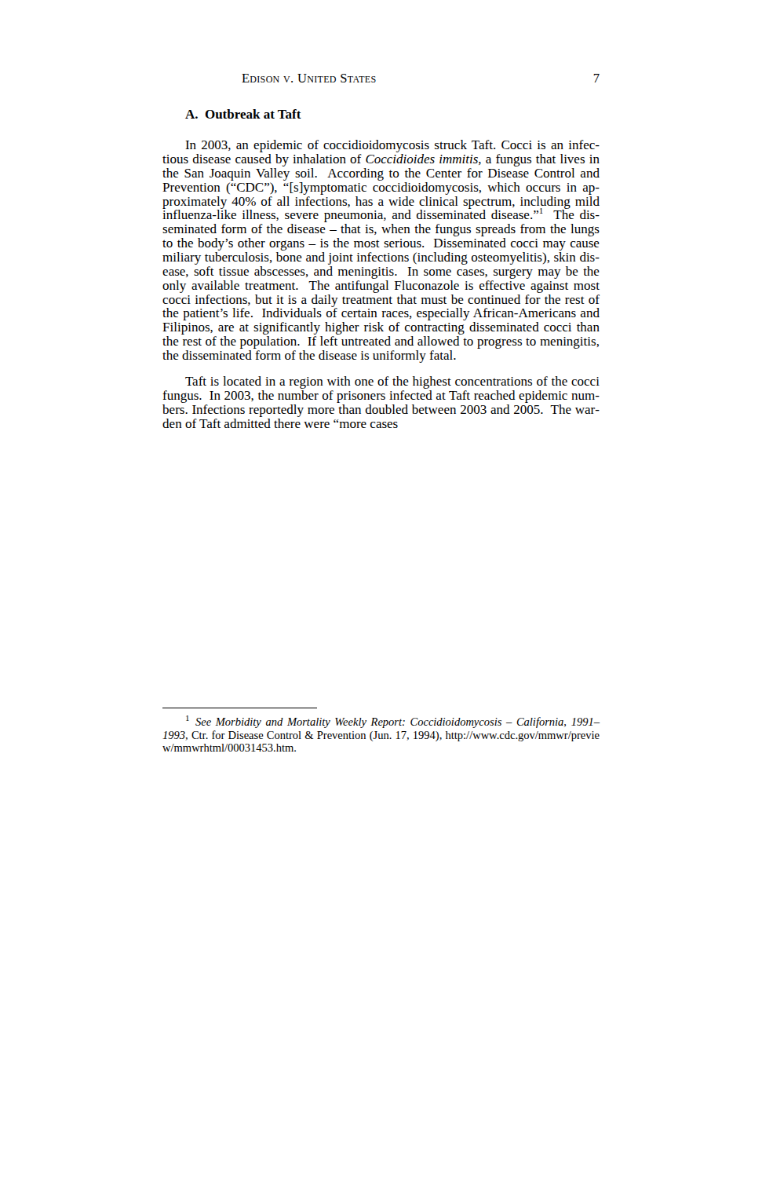Edison v. United States 7
A. Outbreak at Taft
In 2003, an epidemic of coccidioidomycosis struck Taft. Cocci is an infectious disease caused by inhalation of Coccidioides immitis, a fungus that lives in the San Joaquin Valley soil. According to the Center for Disease Control and Prevention (“CDC”), “[s]ymptomatic coccidioidomycosis, which occurs in approximately 40% of all infections, has a wide clinical spectrum, including mild influenza-like illness, severe pneumonia, and disseminated disease.”1 The disseminated form of the disease – that is, when the fungus spreads from the lungs to the body’s other organs – is the most serious. Disseminated cocci may cause miliary tuberculosis, bone and joint infections (including osteomyelitis), skin disease, soft tissue abscesses, and meningitis. In some cases, surgery may be the only available treatment. The antifungal Fluconazole is effective against most cocci infections, but it is a daily treatment that must be continued for the rest of the patient’s life. Individuals of certain races, especially African-Americans and Filipinos, are at significantly higher risk of contracting disseminated cocci than the rest of the population. If left untreated and allowed to progress to meningitis, the disseminated form of the disease is uniformly fatal.
Taft is located in a region with one of the highest concentrations of the cocci fungus. In 2003, the number of prisoners infected at Taft reached epidemic numbers. Infections reportedly more than doubled between 2003 and 2005. The warden of Taft admitted there were “more cases
1 See Morbidity and Mortality Weekly Report: Coccidioidomycosis – California, 1991–1993, Ctr. for Disease Control & Prevention (Jun. 17, 1994), http://www.cdc.gov/mmwr/preview/mmwrhtml/00031453.htm.